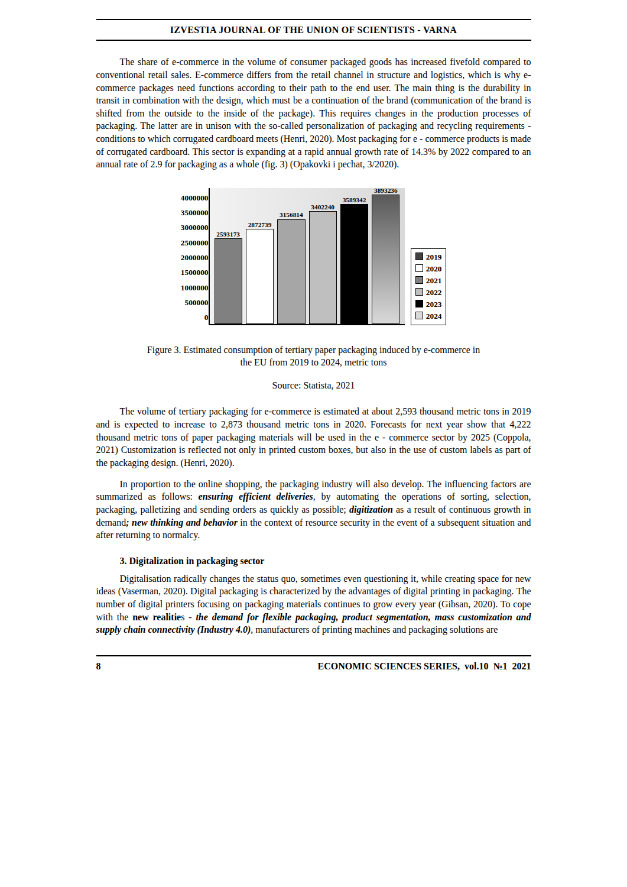IZVESTIA JOURNAL OF THE UNION OF SCIENTISTS - VARNA
The share of e-commerce in the volume of consumer packaged goods has increased fivefold compared to conventional retail sales. E-commerce differs from the retail channel in structure and logistics, which is why e-commerce packages need functions according to their path to the end user. The main thing is the durability in transit in combination with the design, which must be a continuation of the brand (communication of the brand is shifted from the outside to the inside of the package). This requires changes in the production processes of packaging. The latter are in unison with the so-called personalization of packaging and recycling requirements - conditions to which corrugated cardboard meets (Henri, 2020). Most packaging for e - commerce products is made of corrugated cardboard. This sector is expanding at a rapid annual growth rate of 14.3% by 2022 compared to an annual rate of 2.9 for packaging as a whole (fig. 3) (Opakovki i pechat, 3/2020).
| 4000000 3500000 3000000 2500000 2000000 1500000 1000000 500000 0 | 2593173 2872739 3156814 3402240 3589342 3893236 | 2019 2020 2021 2022 2023 2024 |
Figure 3. Estimated consumption of tertiary paper packaging induced by e-commerce in
the EU from 2019 to 2024, metric tons
Source: Statista, 2021
The volume of tertiary packaging for e-commerce is estimated at about 2,593 thousand metric tons in 2019 and is expected to increase to 2,873 thousand metric tons in 2020. Forecasts for next year show that 4,222 thousand metric tons of paper packaging materials will be used in the e - commerce sector by 2025 (Coppola, 2021) Customization is reflected not only in printed custom boxes, but also in the use of custom labels as part of the packaging design. (Henri, 2020).
In proportion to the online shopping, the packaging industry will also develop. The influencing factors are summarized as follows: ensuring efficient deliveries, by automating the operations of sorting, selection, packaging, palletizing and sending orders as quickly as possible; digitization as a result of continuous growth in demand; new thinking and behavior in the context of resource security in the event of a subsequent situation and after returning to normalcy.
3. Digitalization in packaging sector
Digitalisation radically changes the status quo, sometimes even questioning it, while creating space for new ideas (Vaserman, 2020). Digital packaging is characterized by the advantages of digital printing in packaging. The number of digital printers focusing on packaging materials continues to grow every year (Gibsan, 2020). To cope with the new realities - the demand for flexible packaging, product segmentation, mass customization and supply chain connectivity (Industry 4.0), manufacturers of printing machines and packaging solutions are
8
ECONOMIC SCIENCES SERIES, vol.10 №1 2021